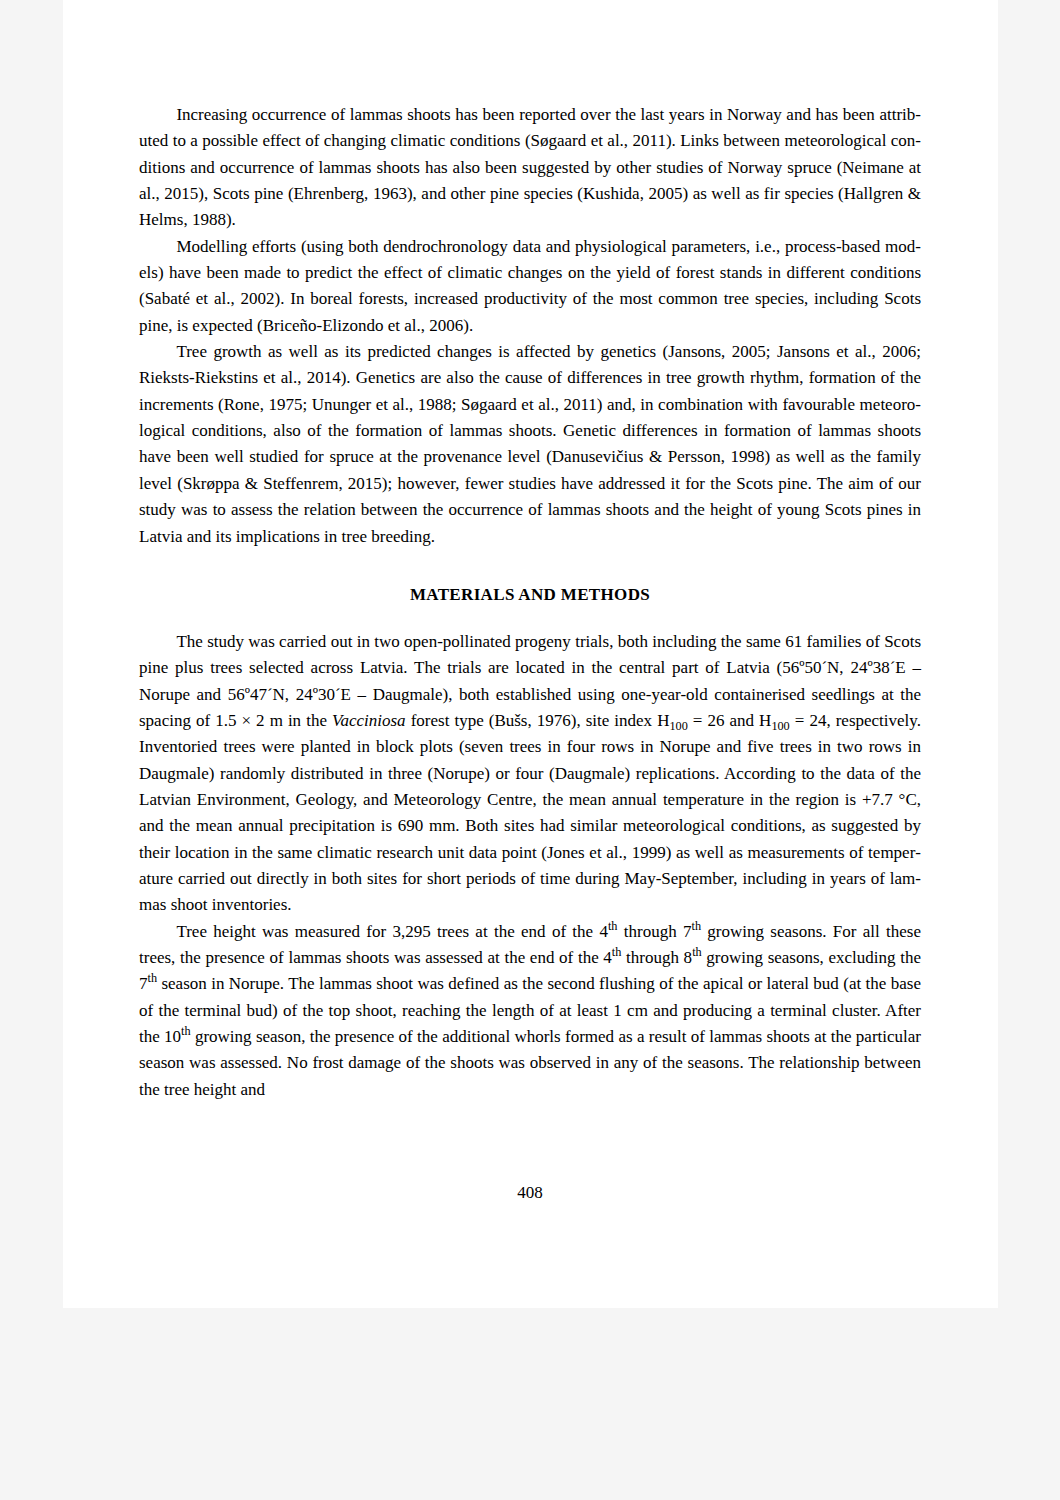Increasing occurrence of lammas shoots has been reported over the last years in Norway and has been attributed to a possible effect of changing climatic conditions (Søgaard et al., 2011). Links between meteorological conditions and occurrence of lammas shoots has also been suggested by other studies of Norway spruce (Neimane at al., 2015), Scots pine (Ehrenberg, 1963), and other pine species (Kushida, 2005) as well as fir species (Hallgren & Helms, 1988).
Modelling efforts (using both dendrochronology data and physiological parameters, i.e., process-based models) have been made to predict the effect of climatic changes on the yield of forest stands in different conditions (Sabaté et al., 2002). In boreal forests, increased productivity of the most common tree species, including Scots pine, is expected (Briceño-Elizondo et al., 2006).
Tree growth as well as its predicted changes is affected by genetics (Jansons, 2005; Jansons et al., 2006; Rieksts-Riekstins et al., 2014). Genetics are also the cause of differences in tree growth rhythm, formation of the increments (Rone, 1975; Ununger et al., 1988; Søgaard et al., 2011) and, in combination with favourable meteorological conditions, also of the formation of lammas shoots. Genetic differences in formation of lammas shoots have been well studied for spruce at the provenance level (Danusevičius & Persson, 1998) as well as the family level (Skrøppa & Steffenrem, 2015); however, fewer studies have addressed it for the Scots pine. The aim of our study was to assess the relation between the occurrence of lammas shoots and the height of young Scots pines in Latvia and its implications in tree breeding.
Materials and Methods
The study was carried out in two open-pollinated progeny trials, both including the same 61 families of Scots pine plus trees selected across Latvia. The trials are located in the central part of Latvia (56º50´N, 24º38´E – Norupe and 56º47´N, 24º30´E – Daugmale), both established using one-year-old containerised seedlings at the spacing of 1.5 × 2 m in the Vacciniosa forest type (Bušs, 1976), site index H100 = 26 and H100 = 24, respectively. Inventoried trees were planted in block plots (seven trees in four rows in Norupe and five trees in two rows in Daugmale) randomly distributed in three (Norupe) or four (Daugmale) replications. According to the data of the Latvian Environment, Geology, and Meteorology Centre, the mean annual temperature in the region is +7.7 °C, and the mean annual precipitation is 690 mm. Both sites had similar meteorological conditions, as suggested by their location in the same climatic research unit data point (Jones et al., 1999) as well as measurements of temperature carried out directly in both sites for short periods of time during May-September, including in years of lammas shoot inventories.
Tree height was measured for 3,295 trees at the end of the 4th through 7th growing seasons. For all these trees, the presence of lammas shoots was assessed at the end of the 4th through 8th growing seasons, excluding the 7th season in Norupe. The lammas shoot was defined as the second flushing of the apical or lateral bud (at the base of the terminal bud) of the top shoot, reaching the length of at least 1 cm and producing a terminal cluster. After the 10th growing season, the presence of the additional whorls formed as a result of lammas shoots at the particular season was assessed. No frost damage of the shoots was observed in any of the seasons. The relationship between the tree height and
408